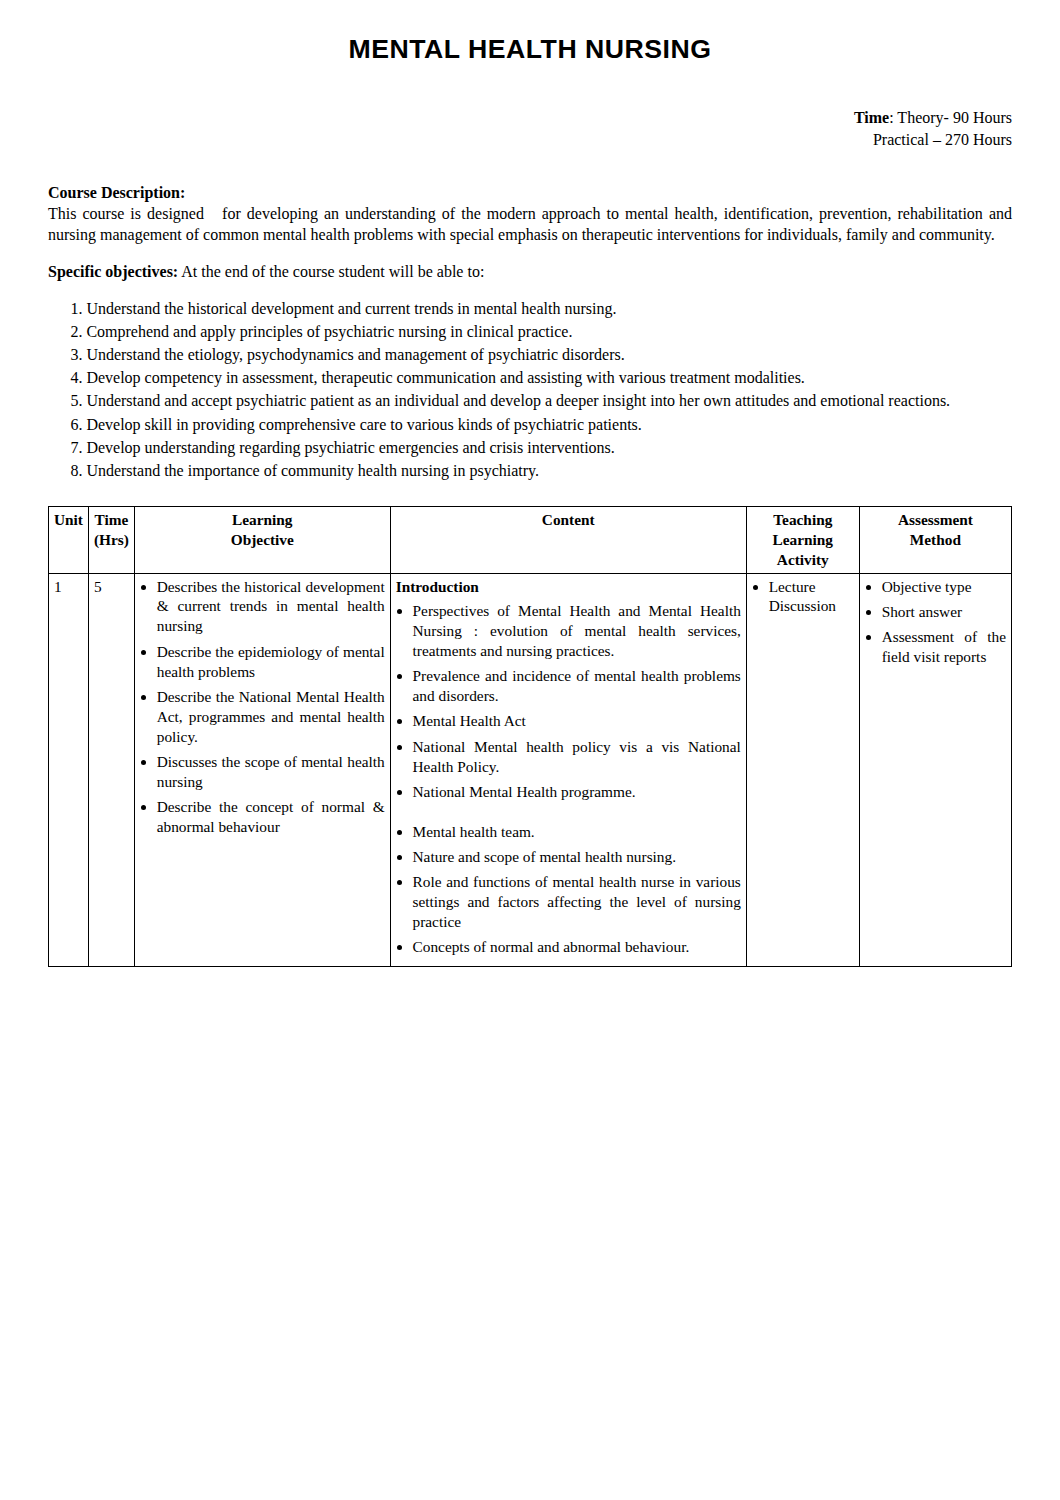MENTAL HEALTH NURSING
Time: Theory- 90 Hours
Practical – 270 Hours
Course Description:
This course is designed for developing an understanding of the modern approach to mental health, identification, prevention, rehabilitation and nursing management of common mental health problems with special emphasis on therapeutic interventions for individuals, family and community.
Specific objectives: At the end of the course student will be able to:
Understand the historical development and current trends in mental health nursing.
Comprehend and apply principles of psychiatric nursing in clinical practice.
Understand the etiology, psychodynamics and management of psychiatric disorders.
Develop competency in assessment, therapeutic communication and assisting with various treatment modalities.
Understand and accept psychiatric patient as an individual and develop a deeper insight into her own attitudes and emotional reactions.
Develop skill in providing comprehensive care to various kinds of psychiatric patients.
Develop understanding regarding psychiatric emergencies and crisis interventions.
Understand the importance of community health nursing in psychiatry.
| Unit | Time (Hrs) | Learning Objective | Content | Teaching Learning Activity | Assessment Method |
| --- | --- | --- | --- | --- | --- |
| 1 | 5 | Describes the historical development & current trends in mental health nursing Describe the epidemiology of mental health problems Describe the National Mental Health Act, programmes and mental health policy. Discusses the scope of mental health nursing Describe the concept of normal & abnormal behaviour | Introduction Perspectives of Mental Health and Mental Health Nursing : evolution of mental health services, treatments and nursing practices. Prevalence and incidence of mental health problems and disorders. Mental Health Act National Mental health policy vis a vis National Health Policy. National Mental Health programme. Mental health team. Nature and scope of mental health nursing. Role and functions of mental health nurse in various settings and factors affecting the level of nursing practice Concepts of normal and abnormal behaviour. | Lecture Discussion | Objective type Short answer Assessment of the field visit reports |